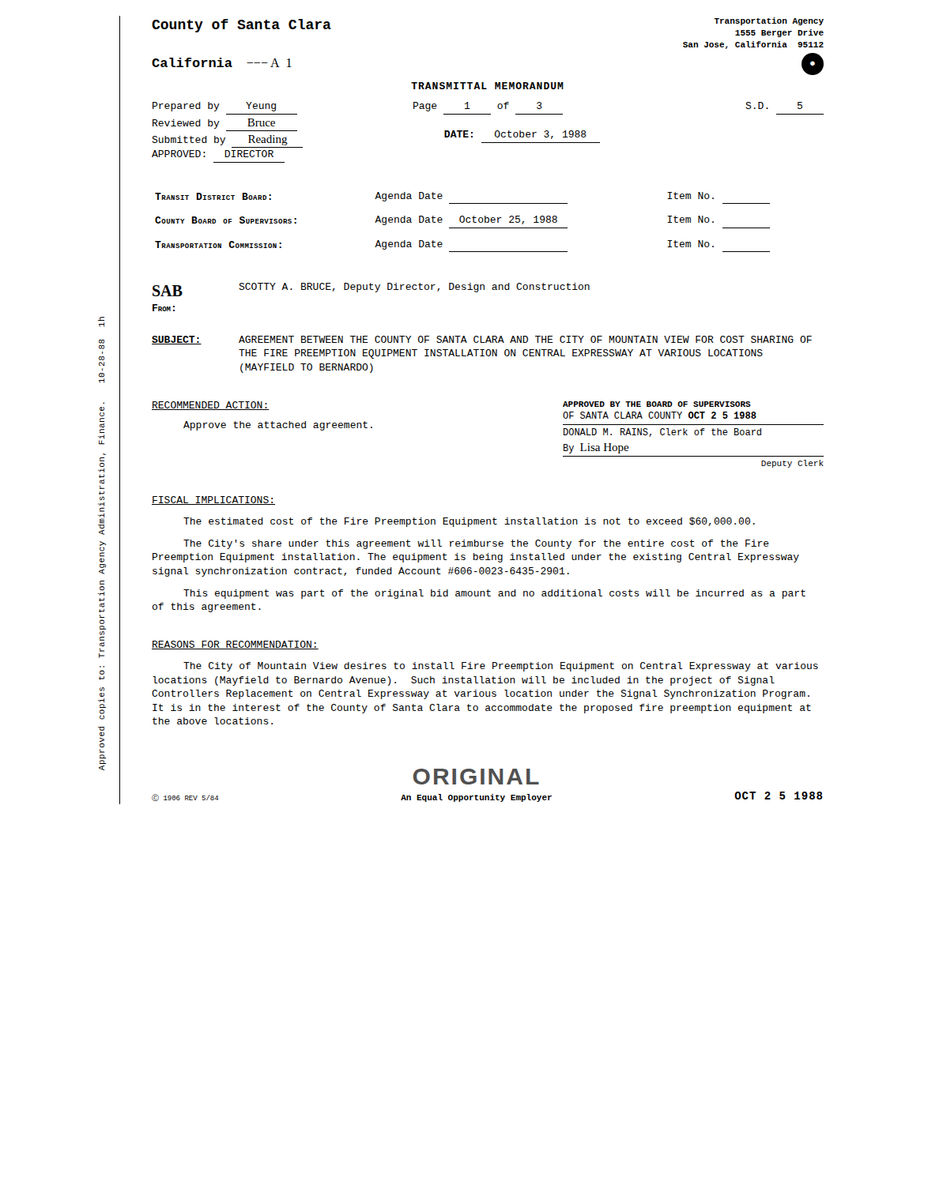Approved copies to: Transportation Agency Administration, Finance. 10-28-88 1h
County of Santa Clara
Transportation Agency
1555 Berger Drive
San Jose, California 95112
California −−− A 1
●
TRANSMITTAL MEMORANDUM
Prepared by Yeung
Reviewed by Bruce
Submitted by Reading
APPROVED: DIRECTOR
Page 1 of 3
DATE: October 3, 1988
S.D. 5
| Transit District Board: | Agenda Date | Item No. |
| County Board of Supervisors: | Agenda Date October 25, 1988 | Item No. |
| Transportation Commission: | Agenda Date | Item No. |
SAB
From:
SCOTTY A. BRUCE, Deputy Director, Design and Construction
SUBJECT:
AGREEMENT BETWEEN THE COUNTY OF SANTA CLARA AND THE CITY OF MOUNTAIN VIEW FOR COST SHARING OF THE FIRE PREEMPTION EQUIPMENT INSTALLATION ON CENTRAL EXPRESSWAY AT VARIOUS LOCATIONS (MAYFIELD TO BERNARDO)
APPROVED BY THE BOARD OF SUPERVISORS
OF SANTA CLARA COUNTY OCT 2 5 1988
DONALD M. RAINS, Clerk of the Board
By Lisa Hope
Deputy Clerk
RECOMMENDED ACTION:
Approve the attached agreement.
FISCAL IMPLICATIONS:
The estimated cost of the Fire Preemption Equipment installation is not to exceed $60,000.00.
The City's share under this agreement will reimburse the County for the entire cost of the Fire Preemption Equipment installation. The equipment is being installed under the existing Central Expressway signal synchronization contract, funded Account #606-0023-6435-2901.
This equipment was part of the original bid amount and no additional costs will be incurred as a part of this agreement.
REASONS FOR RECOMMENDATION:
The City of Mountain View desires to install Fire Preemption Equipment on Central Expressway at various locations (Mayfield to Bernardo Avenue). Such installation will be included in the project of Signal Controllers Replacement on Central Expressway at various location under the Signal Synchronization Program. It is in the interest of the County of Santa Clara to accommodate the proposed fire preemption equipment at the above locations.
Ⓒ 1906 REV 5/84
ORIGINAL
An Equal Opportunity Employer
OCT 2 5 1988